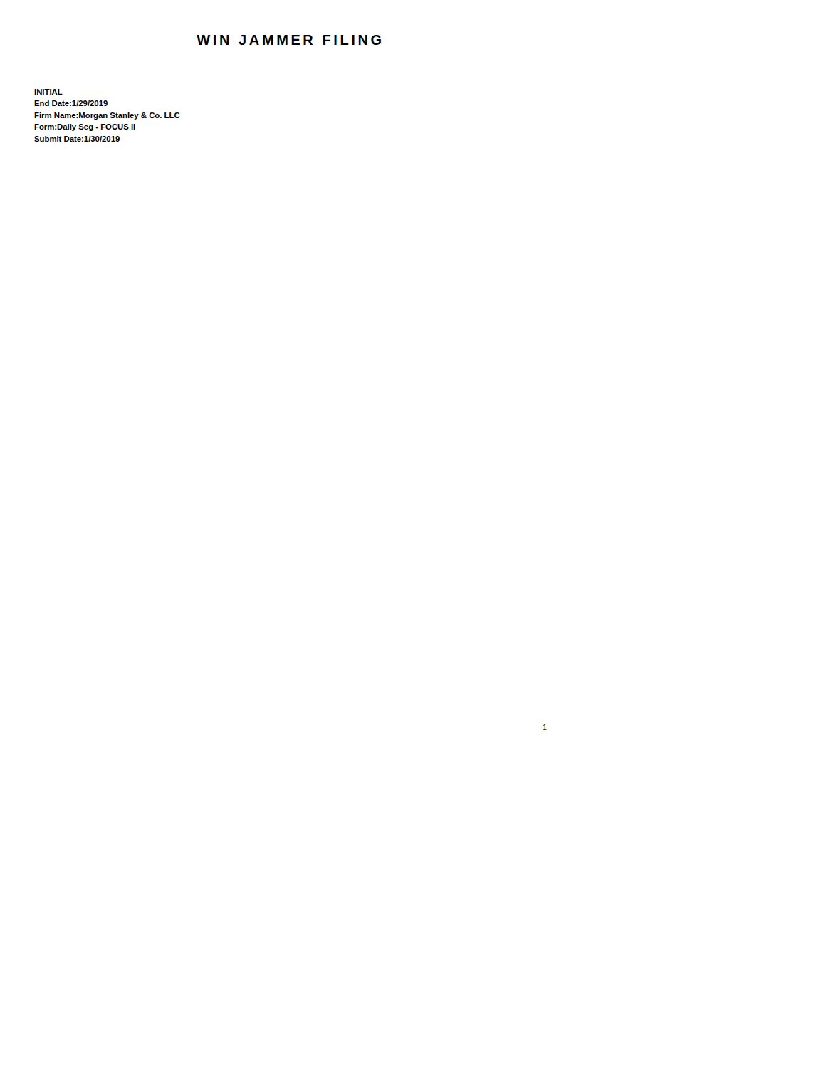WIN JAMMER FILING
INITIAL
End Date:1/29/2019
Firm Name:Morgan Stanley & Co. LLC
Form:Daily Seg - FOCUS II
Submit Date:1/30/2019
1